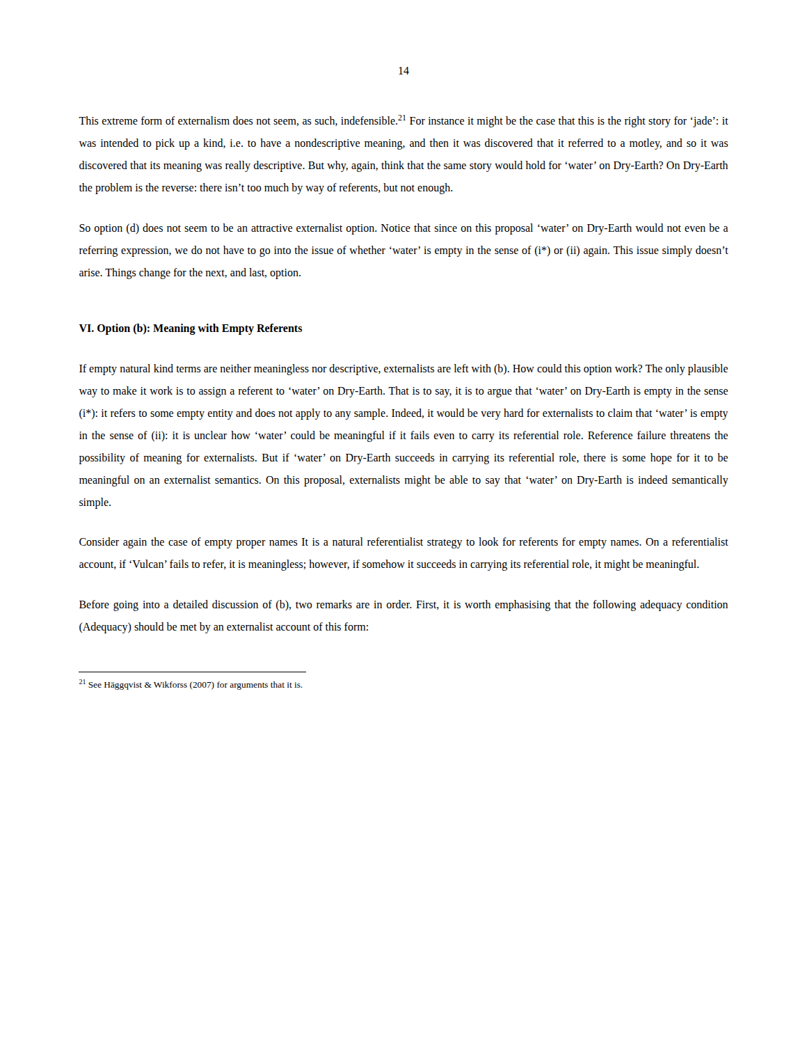14
This extreme form of externalism does not seem, as such, indefensible.21 For instance it might be the case that this is the right story for ‘jade’: it was intended to pick up a kind, i.e. to have a nondescriptive meaning, and then it was discovered that it referred to a motley, and so it was discovered that its meaning was really descriptive. But why, again, think that the same story would hold for ‘water’ on Dry-Earth? On Dry-Earth the problem is the reverse: there isn’t too much by way of referents, but not enough.
So option (d) does not seem to be an attractive externalist option. Notice that since on this proposal ‘water’ on Dry-Earth would not even be a referring expression, we do not have to go into the issue of whether ‘water’ is empty in the sense of (i*) or (ii) again. This issue simply doesn’t arise. Things change for the next, and last, option.
VI. Option (b): Meaning with Empty Referents
If empty natural kind terms are neither meaningless nor descriptive, externalists are left with (b). How could this option work? The only plausible way to make it work is to assign a referent to ‘water’ on Dry-Earth. That is to say, it is to argue that ‘water’ on Dry-Earth is empty in the sense (i*): it refers to some empty entity and does not apply to any sample. Indeed, it would be very hard for externalists to claim that ‘water’ is empty in the sense of (ii): it is unclear how ‘water’ could be meaningful if it fails even to carry its referential role. Reference failure threatens the possibility of meaning for externalists. But if ‘water’ on Dry-Earth succeeds in carrying its referential role, there is some hope for it to be meaningful on an externalist semantics. On this proposal, externalists might be able to say that ‘water’ on Dry-Earth is indeed semantically simple.
Consider again the case of empty proper names It is a natural referentialist strategy to look for referents for empty names. On a referentialist account, if ‘Vulcan’ fails to refer, it is meaningless; however, if somehow it succeeds in carrying its referential role, it might be meaningful.
Before going into a detailed discussion of (b), two remarks are in order. First, it is worth emphasising that the following adequacy condition (Adequacy) should be met by an externalist account of this form:
21 See Häggqvist & Wikforss (2007) for arguments that it is.